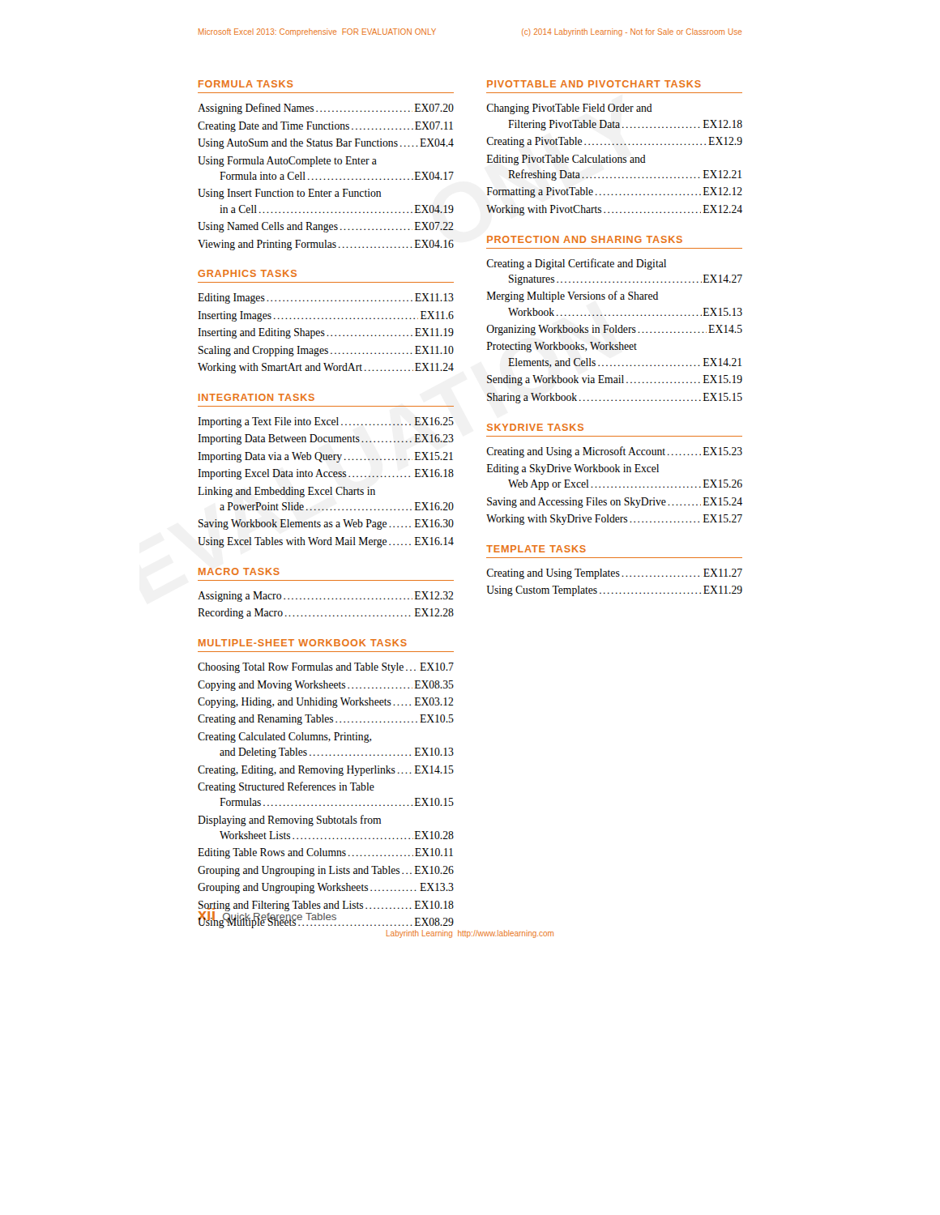EVALUATION
ONLY
Microsoft Excel 2013: Comprehensive FOR EVALUATION ONLY
(c) 2014 Labyrinth Learning - Not for Sale or Classroom Use
FORMULA TASKS
Assigning Defined Names.................................................................................................. EX07.20
Creating Date and Time Functions.................................................................................................. EX07.11
Using AutoSum and the Status Bar Functions.................................................................................................. EX04.4
Using Formula AutoComplete to Enter a Formula into a Cell.................................................................................................. EX04.17
Using Insert Function to Enter a Function in a Cell.................................................................................................. EX04.19
Using Named Cells and Ranges.................................................................................................. EX07.22
Viewing and Printing Formulas.................................................................................................. EX04.16
GRAPHICS TASKS
Editing Images.................................................................................................. EX11.13
Inserting Images.................................................................................................. EX11.6
Inserting and Editing Shapes.................................................................................................. EX11.19
Scaling and Cropping Images.................................................................................................. EX11.10
Working with SmartArt and WordArt.................................................................................................. EX11.24
INTEGRATION TASKS
Importing a Text File into Excel.................................................................................................. EX16.25
Importing Data Between Documents.................................................................................................. EX16.23
Importing Data via a Web Query.................................................................................................. EX15.21
Importing Excel Data into Access.................................................................................................. EX16.18
Linking and Embedding Excel Charts in a PowerPoint Slide.................................................................................................. EX16.20
Saving Workbook Elements as a Web Page.................................................................................................. EX16.30
Using Excel Tables with Word Mail Merge.................................................................................................. EX16.14
MACRO TASKS
Assigning a Macro.................................................................................................. EX12.32
Recording a Macro.................................................................................................. EX12.28
MULTIPLE-SHEET WORKBOOK TASKS
Choosing Total Row Formulas and Table Style.................................................................................................. EX10.7
Copying and Moving Worksheets.................................................................................................. EX08.35
Copying, Hiding, and Unhiding Worksheets.................................................................................................. EX03.12
Creating and Renaming Tables.................................................................................................. EX10.5
Creating Calculated Columns, Printing, and Deleting Tables.................................................................................................. EX10.13
Creating, Editing, and Removing Hyperlinks.................................................................................................. EX14.15
Creating Structured References in Table Formulas.................................................................................................. EX10.15
Displaying and Removing Subtotals from Worksheet Lists.................................................................................................. EX10.28
Editing Table Rows and Columns.................................................................................................. EX10.11
Grouping and Ungrouping in Lists and Tables.................................................................................................. EX10.26
Grouping and Ungrouping Worksheets.................................................................................................. EX13.3
Sorting and Filtering Tables and Lists.................................................................................................. EX10.18
Using Multiple Sheets.................................................................................................. EX08.29
PIVOTTABLE AND PIVOTCHART TASKS
Changing PivotTable Field Order and Filtering PivotTable Data.................................................................................................. EX12.18
Creating a PivotTable.................................................................................................. EX12.9
Editing PivotTable Calculations and Refreshing Data.................................................................................................. EX12.21
Formatting a PivotTable.................................................................................................. EX12.12
Working with PivotCharts.................................................................................................. EX12.24
PROTECTION AND SHARING TASKS
Creating a Digital Certificate and Digital Signatures.................................................................................................. EX14.27
Merging Multiple Versions of a Shared Workbook.................................................................................................. EX15.13
Organizing Workbooks in Folders.................................................................................................. EX14.5
Protecting Workbooks, Worksheet Elements, and Cells.................................................................................................. EX14.21
Sending a Workbook via Email.................................................................................................. EX15.19
Sharing a Workbook.................................................................................................. EX15.15
SKYDRIVE TASKS
Creating and Using a Microsoft Account.................................................................................................. EX15.23
Editing a SkyDrive Workbook in Excel Web App or Excel.................................................................................................. EX15.26
Saving and Accessing Files on SkyDrive.................................................................................................. EX15.24
Working with SkyDrive Folders.................................................................................................. EX15.27
TEMPLATE TASKS
Creating and Using Templates.................................................................................................. EX11.27
Using Custom Templates.................................................................................................. EX11.29
xii Quick Reference Tables
Labyrinth Learning http://www.lablearning.com